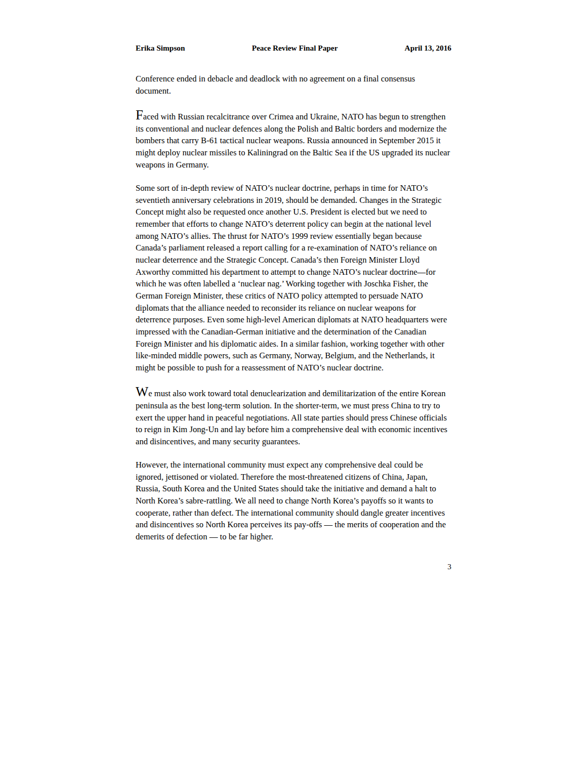Erika Simpson Peace Review Final Paper April 13, 2016
Conference ended in debacle and deadlock with no agreement on a final consensus document.
Faced with Russian recalcitrance over Crimea and Ukraine, NATO has begun to strengthen its conventional and nuclear defences along the Polish and Baltic borders and modernize the bombers that carry B-61 tactical nuclear weapons. Russia announced in September 2015 it might deploy nuclear missiles to Kaliningrad on the Baltic Sea if the US upgraded its nuclear weapons in Germany.
Some sort of in-depth review of NATO’s nuclear doctrine, perhaps in time for NATO’s seventieth anniversary celebrations in 2019, should be demanded. Changes in the Strategic Concept might also be requested once another U.S. President is elected but we need to remember that efforts to change NATO’s deterrent policy can begin at the national level among NATO’s allies. The thrust for NATO’s 1999 review essentially began because Canada’s parliament released a report calling for a re-examination of NATO’s reliance on nuclear deterrence and the Strategic Concept. Canada’s then Foreign Minister Lloyd Axworthy committed his department to attempt to change NATO’s nuclear doctrine—for which he was often labelled a ‘nuclear nag.’ Working together with Joschka Fisher, the German Foreign Minister, these critics of NATO policy attempted to persuade NATO diplomats that the alliance needed to reconsider its reliance on nuclear weapons for deterrence purposes. Even some high-level American diplomats at NATO headquarters were impressed with the Canadian-German initiative and the determination of the Canadian Foreign Minister and his diplomatic aides. In a similar fashion, working together with other like-minded middle powers, such as Germany, Norway, Belgium, and the Netherlands, it might be possible to push for a reassessment of NATO’s nuclear doctrine.
We must also work toward total denuclearization and demilitarization of the entire Korean peninsula as the best long-term solution. In the shorter-term, we must press China to try to exert the upper hand in peaceful negotiations. All state parties should press Chinese officials to reign in Kim Jong-Un and lay before him a comprehensive deal with economic incentives and disincentives, and many security guarantees.
However, the international community must expect any comprehensive deal could be ignored, jettisoned or violated. Therefore the most-threatened citizens of China, Japan, Russia, South Korea and the United States should take the initiative and demand a halt to North Korea’s sabre-rattling. We all need to change North Korea’s payoffs so it wants to cooperate, rather than defect. The international community should dangle greater incentives and disincentives so North Korea perceives its pay-offs — the merits of cooperation and the demerits of defection — to be far higher.
3